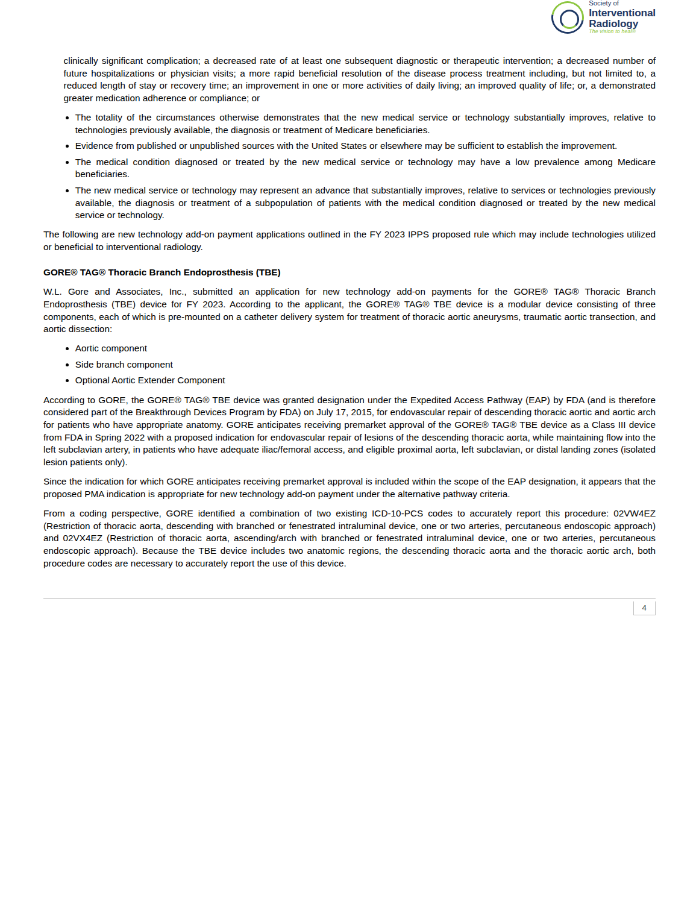Society of
Interventional
Radiology
The vision to heal®
clinically significant complication; a decreased rate of at least one subsequent diagnostic or therapeutic intervention; a decreased number of future hospitalizations or physician visits; a more rapid beneficial resolution of the disease process treatment including, but not limited to, a reduced length of stay or recovery time; an improvement in one or more activities of daily living; an improved quality of life; or, a demonstrated greater medication adherence or compliance; or
The totality of the circumstances otherwise demonstrates that the new medical service or technology substantially improves, relative to technologies previously available, the diagnosis or treatment of Medicare beneficiaries.
Evidence from published or unpublished sources with the United States or elsewhere may be sufficient to establish the improvement.
The medical condition diagnosed or treated by the new medical service or technology may have a low prevalence among Medicare beneficiaries.
The new medical service or technology may represent an advance that substantially improves, relative to services or technologies previously available, the diagnosis or treatment of a subpopulation of patients with the medical condition diagnosed or treated by the new medical service or technology.
The following are new technology add-on payment applications outlined in the FY 2023 IPPS proposed rule which may include technologies utilized or beneficial to interventional radiology.
GORE® TAG® Thoracic Branch Endoprosthesis (TBE)
W.L. Gore and Associates, Inc., submitted an application for new technology add-on payments for the GORE® TAG® Thoracic Branch Endoprosthesis (TBE) device for FY 2023. According to the applicant, the GORE® TAG® TBE device is a modular device consisting of three components, each of which is pre-mounted on a catheter delivery system for treatment of thoracic aortic aneurysms, traumatic aortic transection, and aortic dissection:
Aortic component
Side branch component
Optional Aortic Extender Component
According to GORE, the GORE® TAG® TBE device was granted designation under the Expedited Access Pathway (EAP) by FDA (and is therefore considered part of the Breakthrough Devices Program by FDA) on July 17, 2015, for endovascular repair of descending thoracic aortic and aortic arch for patients who have appropriate anatomy. GORE anticipates receiving premarket approval of the GORE® TAG® TBE device as a Class III device from FDA in Spring 2022 with a proposed indication for endovascular repair of lesions of the descending thoracic aorta, while maintaining flow into the left subclavian artery, in patients who have adequate iliac/femoral access, and eligible proximal aorta, left subclavian, or distal landing zones (isolated lesion patients only).
Since the indication for which GORE anticipates receiving premarket approval is included within the scope of the EAP designation, it appears that the proposed PMA indication is appropriate for new technology add-on payment under the alternative pathway criteria.
From a coding perspective, GORE identified a combination of two existing ICD-10-PCS codes to accurately report this procedure: 02VW4EZ (Restriction of thoracic aorta, descending with branched or fenestrated intraluminal device, one or two arteries, percutaneous endoscopic approach) and 02VX4EZ (Restriction of thoracic aorta, ascending/arch with branched or fenestrated intraluminal device, one or two arteries, percutaneous endoscopic approach). Because the TBE device includes two anatomic regions, the descending thoracic aorta and the thoracic aortic arch, both procedure codes are necessary to accurately report the use of this device.
4